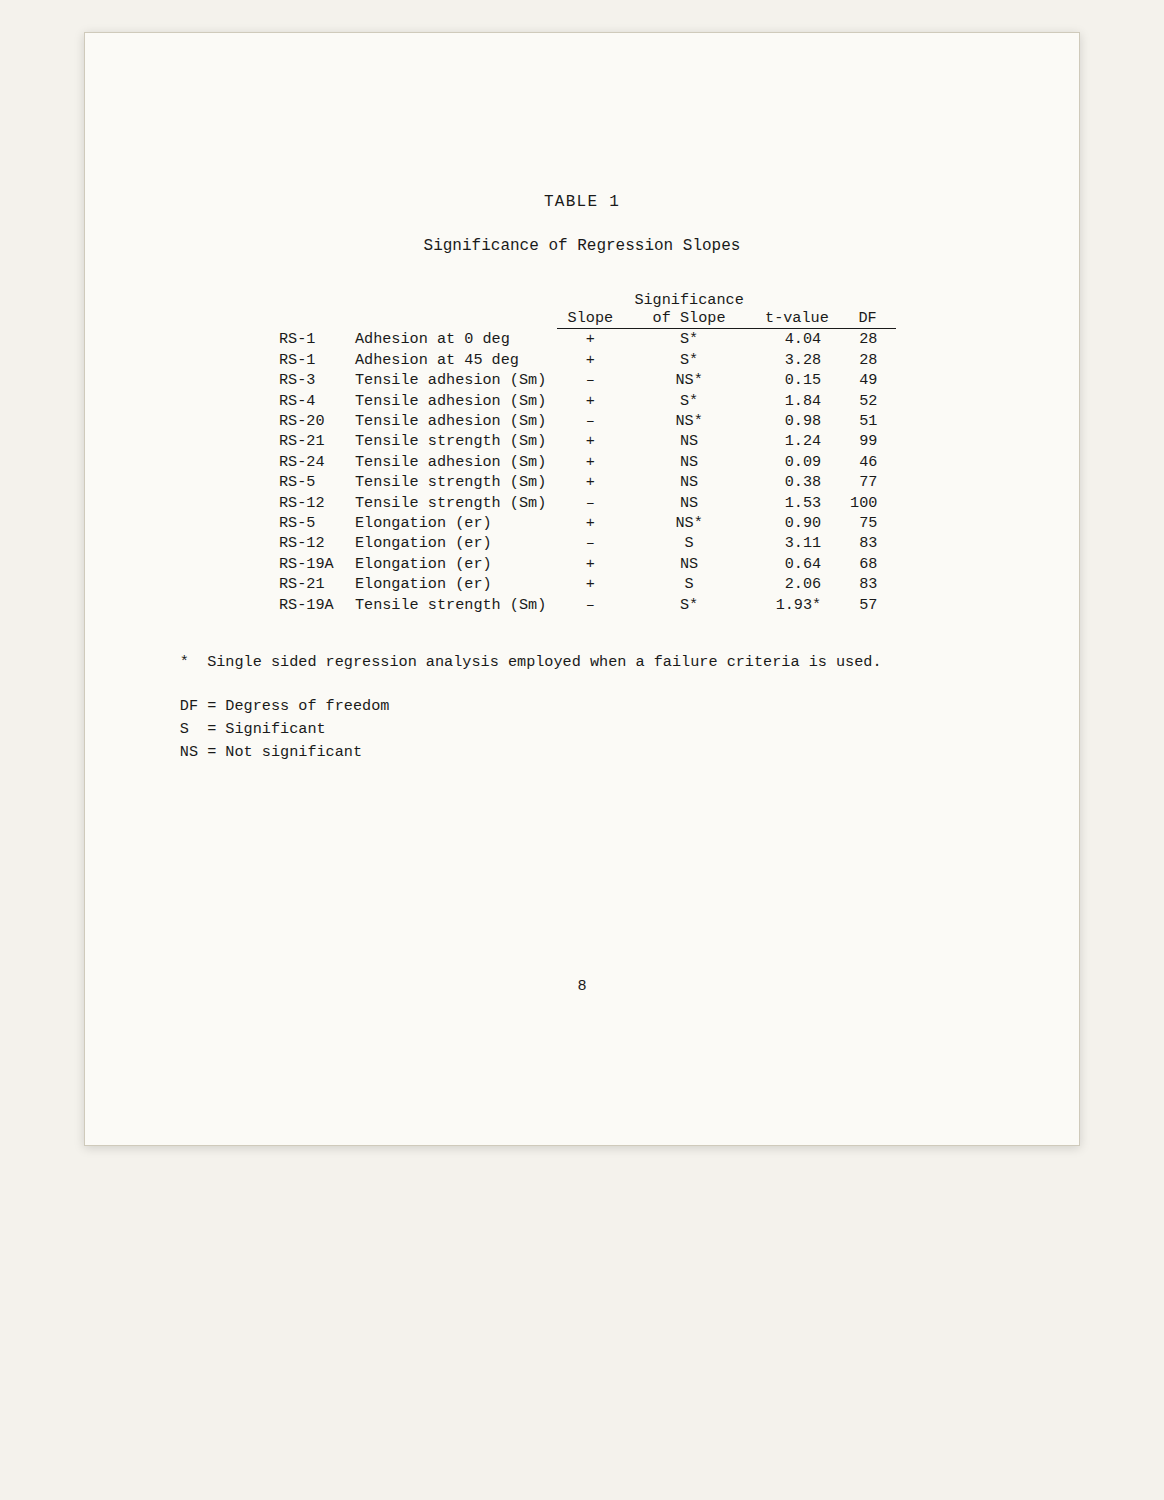TABLE 1
Significance of Regression Slopes
| | | | Significance | | |
| --- | --- | --- | --- | --- | --- |
| | | Slope | of Slope | t‑value | DF |
| RS‑1 | Adhesion at 0 deg | + | S* | 4.04 | 28 |
| RS‑1 | Adhesion at 45 deg | + | S* | 3.28 | 28 |
| RS‑3 | Tensile adhesion (Sm) | – | NS* | 0.15 | 49 |
| RS‑4 | Tensile adhesion (Sm) | + | S* | 1.84 | 52 |
| RS‑20 | Tensile adhesion (Sm) | – | NS* | 0.98 | 51 |
| RS‑21 | Tensile strength (Sm) | + | NS | 1.24 | 99 |
| RS‑24 | Tensile adhesion (Sm) | + | NS | 0.09 | 46 |
| RS‑5 | Tensile strength (Sm) | + | NS | 0.38 | 77 |
| RS‑12 | Tensile strength (Sm) | – | NS | 1.53 | 100 |
| RS‑5 | Elongation (er) | + | NS* | 0.90 | 75 |
| RS‑12 | Elongation (er) | – | S | 3.11 | 83 |
| RS‑19A | Elongation (er) | + | NS | 0.64 | 68 |
| RS‑21 | Elongation (er) | + | S | 2.06 | 83 |
| RS‑19A | Tensile strength (Sm) | – | S* | 1.93* | 57 |
* Single sided regression analysis employed when a failure criteria is used.
DF = Degress of freedom
S = Significant
NS = Not significant
8